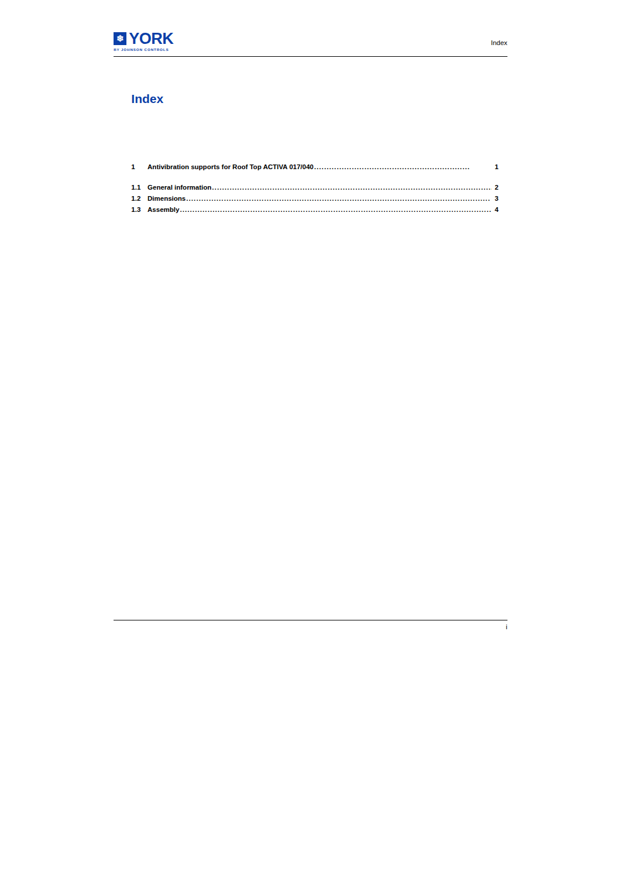❄
YORK
BY JOHNSON CONTROLS
Index
Index
| 1 | Antivibration supports for Roof Top ACTIVA 017/040 .............................................................. | 1 |
| 1.1 | General information ................................................................................................................. | 2 |
| 1.2 | Dimensions ......................................................................................................................... | 3 |
| 1.3 | Assembly ............................................................................................................................ | 4 |
i